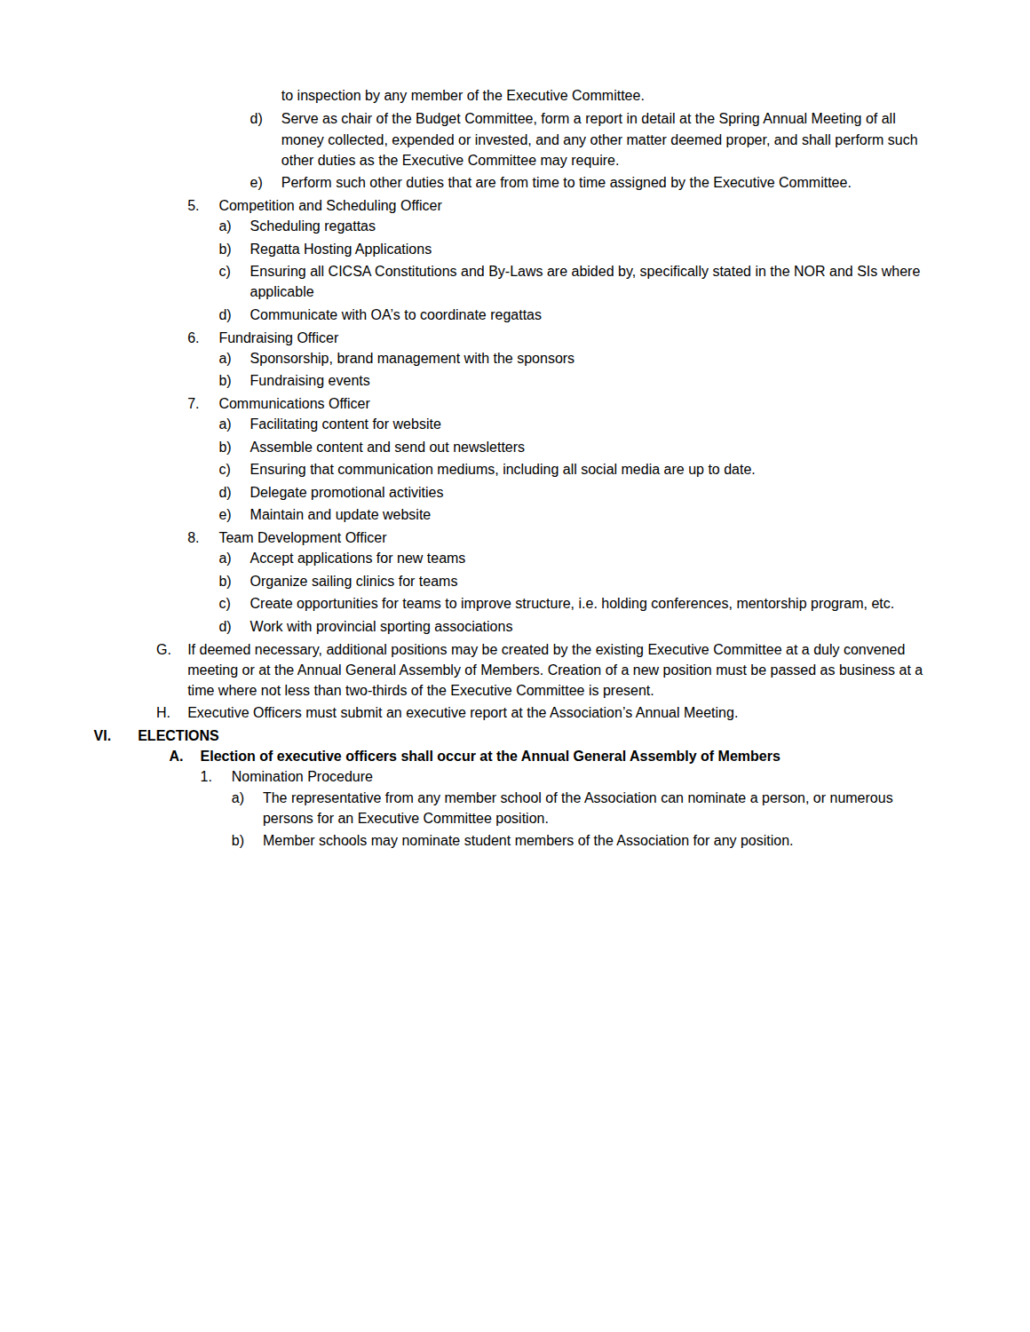to inspection by any member of the Executive Committee.
d) Serve as chair of the Budget Committee, form a report in detail at the Spring Annual Meeting of all money collected, expended or invested, and any other matter deemed proper, and shall perform such other duties as the Executive Committee may require.
e) Perform such other duties that are from time to time assigned by the Executive Committee.
5. Competition and Scheduling Officer
a) Scheduling regattas
b) Regatta Hosting Applications
c) Ensuring all CICSA Constitutions and By-Laws are abided by, specifically stated in the NOR and SIs where applicable
d) Communicate with OA’s to coordinate regattas
6. Fundraising Officer
a) Sponsorship, brand management with the sponsors
b) Fundraising events
7. Communications Officer
a) Facilitating content for website
b) Assemble content and send out newsletters
c) Ensuring that communication mediums, including all social media are up to date.
d) Delegate promotional activities
e) Maintain and update website
8. Team Development Officer
a) Accept applications for new teams
b) Organize sailing clinics for teams
c) Create opportunities for teams to improve structure, i.e. holding conferences, mentorship program, etc.
d) Work with provincial sporting associations
G. If deemed necessary, additional positions may be created by the existing Executive Committee at a duly convened meeting or at the Annual General Assembly of Members. Creation of a new position must be passed as business at a time where not less than two-thirds of the Executive Committee is present.
H. Executive Officers must submit an executive report at the Association’s Annual Meeting.
VI. ELECTIONS
A. Election of executive officers shall occur at the Annual General Assembly of Members
1. Nomination Procedure
a) The representative from any member school of the Association can nominate a person, or numerous persons for an Executive Committee position.
b) Member schools may nominate student members of the Association for any position.